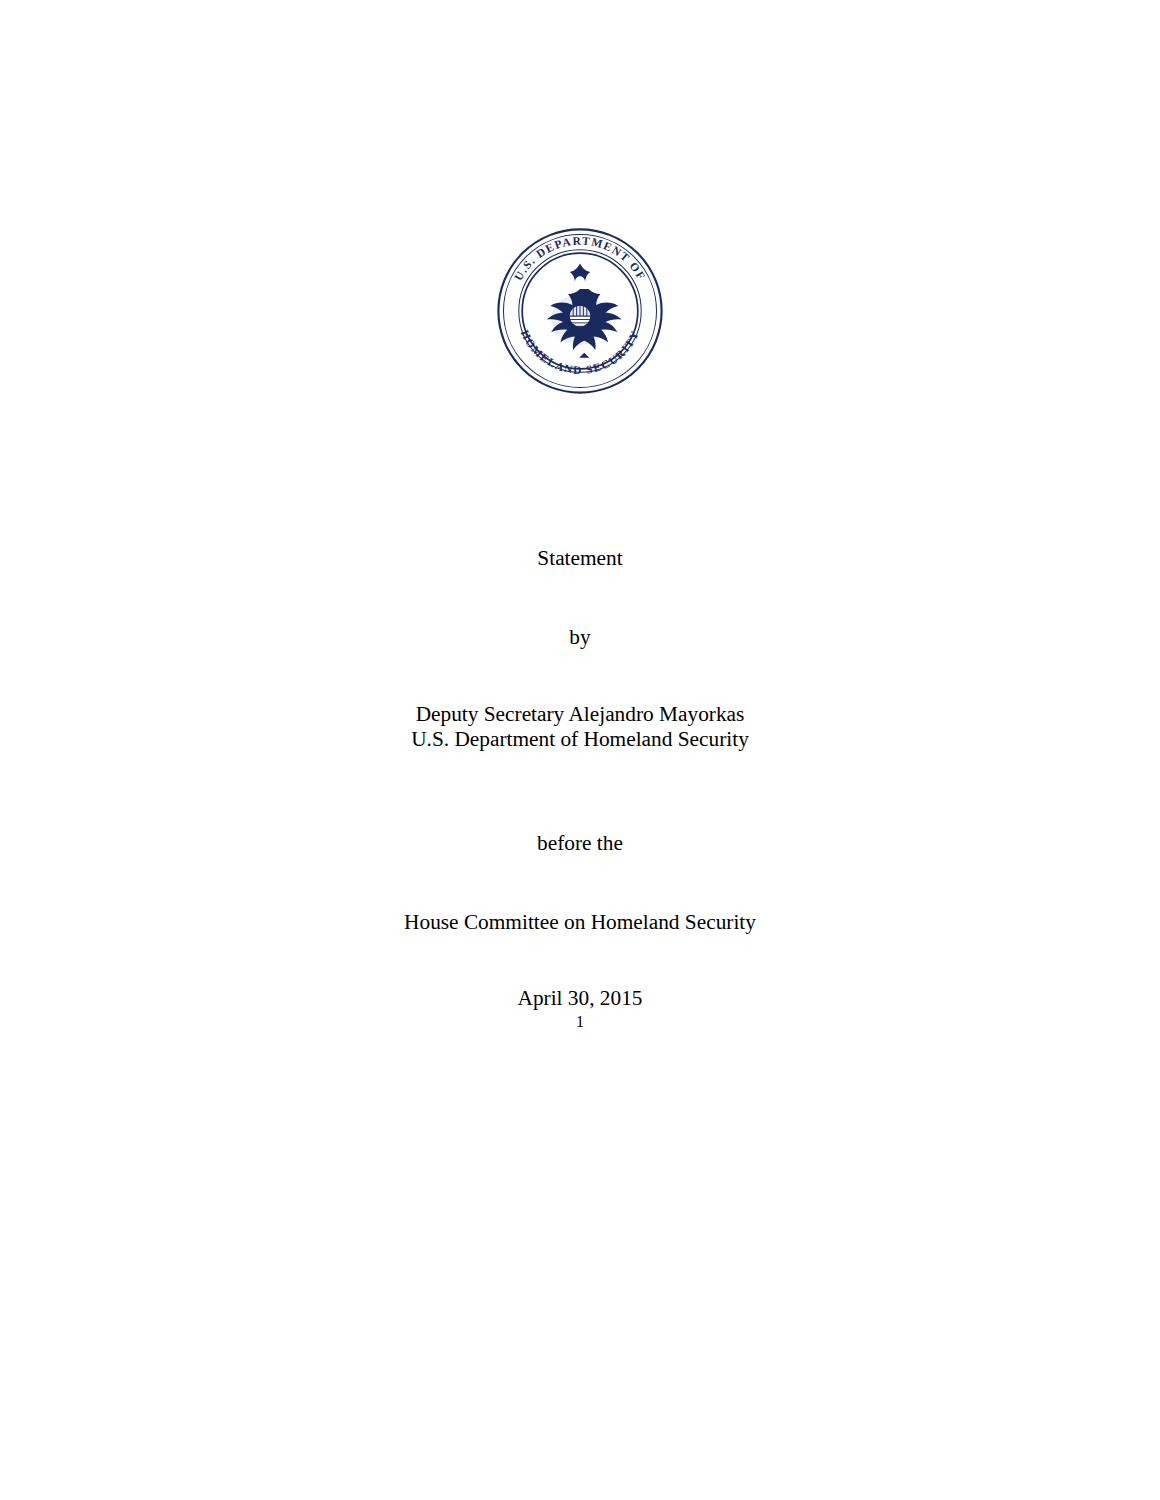U.S. Department of Homeland Security seal U.S. DEPARTMENT OF HOMELAND SECURITY
Statement
by
Deputy Secretary Alejandro Mayorkas
U.S. Department of Homeland Security
before the
House Committee on Homeland Security
April 30, 2015
1